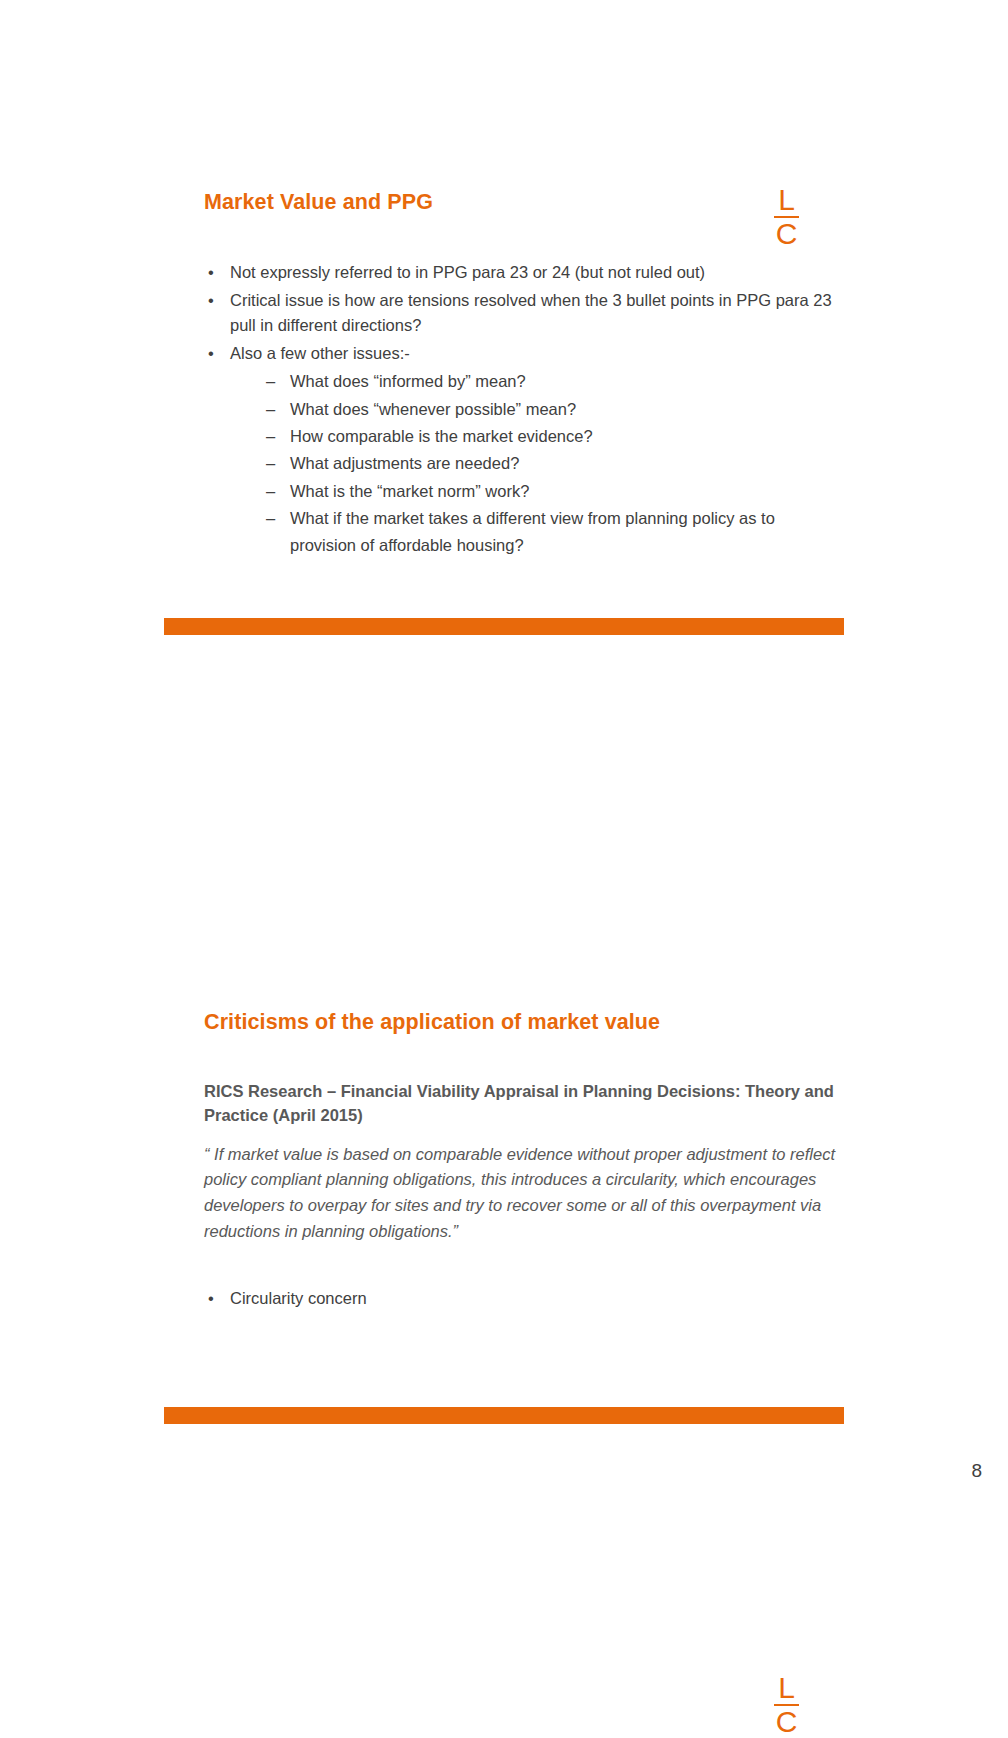LC
Market Value and PPG
Not expressly referred to in PPG para 23 or 24 (but not ruled out)
Critical issue is how are tensions resolved when the 3 bullet points in PPG para 23 pull in different directions?
Also a few other issues:-
What does “informed by” mean?
What does “whenever possible” mean?
How comparable is the market evidence?
What adjustments are needed?
What is the “market norm” work?
What if the market takes a different view from planning policy as to provision of affordable housing?
LC
Criticisms of the application of market value
RICS Research – Financial Viability Appraisal in Planning Decisions: Theory and Practice (April 2015)
“ If market value is based on comparable evidence without proper adjustment to reflect policy compliant planning obligations, this introduces a circularity, which encourages developers to overpay for sites and try to recover some or all of this overpayment via reductions in planning obligations.”
Circularity concern
8